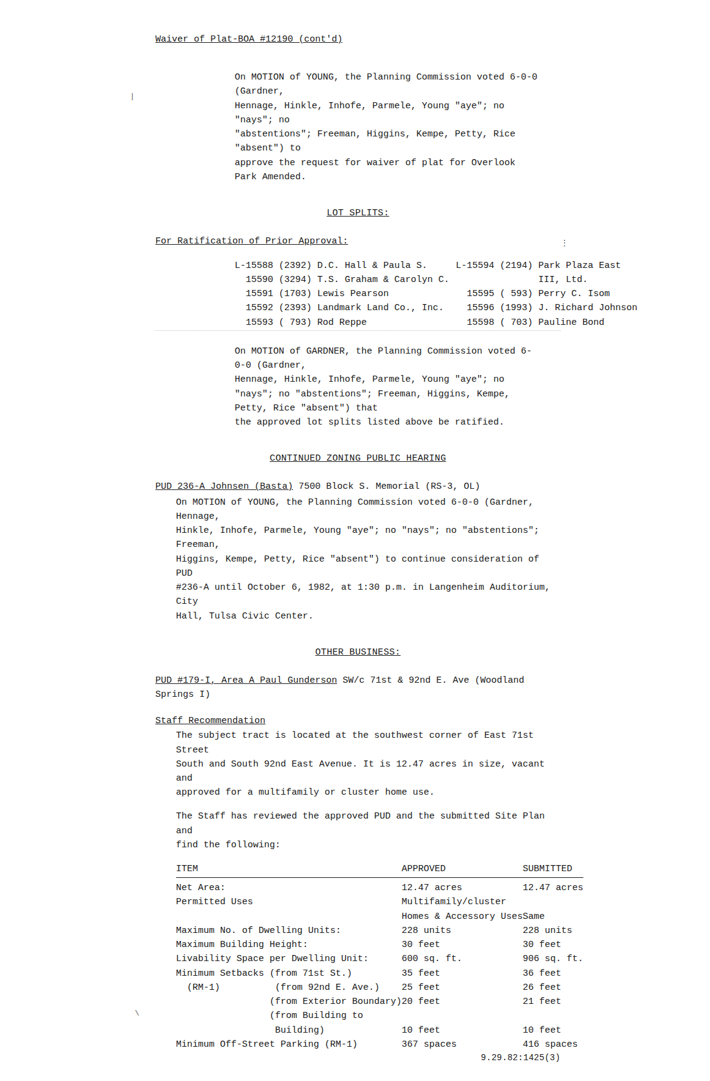|
⋮
\
Waiver of Plat-BOA #12190 (cont'd)
On MOTION of YOUNG, the Planning Commission voted 6-0-0 (Gardner,
Hennage, Hinkle, Inhofe, Parmele, Young "aye"; no "nays"; no
"abstentions"; Freeman, Higgins, Kempe, Petty, Rice "absent") to
approve the request for waiver of plat for Overlook Park Amended.
LOT SPLITS:
For Ratification of Prior Approval:
| L-15588 (2392) D.C. Hall & Paula S. | | L-15594 (2194) Park Plaza East |
| 15590 (3294) T.S. Graham & Carolyn C. | | III, Ltd. |
| 15591 (1703) Lewis Pearson | | 15595 ( 593) Perry C. Isom |
| 15592 (2393) Landmark Land Co., Inc. | | 15596 (1993) J. Richard Johnson |
| 15593 ( 793) Rod Reppe | | 15598 ( 703) Pauline Bond |
On MOTION of GARDNER, the Planning Commission voted 6-0-0 (Gardner,
Hennage, Hinkle, Inhofe, Parmele, Young "aye"; no "nays"; no "abstentions"; Freeman, Higgins, Kempe, Petty, Rice "absent") that
the approved lot splits listed above be ratified.
CONTINUED ZONING PUBLIC HEARING
PUD 236-A Johnsen (Basta) 7500 Block S. Memorial (RS-3, OL)
On MOTION of YOUNG, the Planning Commission voted 6-0-0 (Gardner, Hennage,
Hinkle, Inhofe, Parmele, Young "aye"; no "nays"; no "abstentions"; Freeman,
Higgins, Kempe, Petty, Rice "absent") to continue consideration of PUD
#236-A until October 6, 1982, at 1:30 p.m. in Langenheim Auditorium, City
Hall, Tulsa Civic Center.
OTHER BUSINESS:
PUD #179-I, Area A Paul Gunderson SW/c 71st & 92nd E. Ave (Woodland Springs I)
Staff Recommendation
The subject tract is located at the southwest corner of East 71st Street
South and South 92nd East Avenue. It is 12.47 acres in size, vacant and
approved for a multifamily or cluster home use.
The Staff has reviewed the approved PUD and the submitted Site Plan and
find the following:
| ITEM | APPROVED | SUBMITTED |
| --- | --- | --- |
| Net Area: | 12.47 acres | 12.47 acres |
| Permitted Uses | Multifamily/cluster | |
| | Homes & Accessory Uses | Same |
| Maximum No. of Dwelling Units: | 228 units | 228 units |
| Maximum Building Height: | 30 feet | 30 feet |
| Livability Space per Dwelling Unit: | 600 sq. ft. | 906 sq. ft. |
| Minimum Setbacks (from 71st St.) | 35 feet | 36 feet |
| (RM-1) (from 92nd E. Ave.) | 25 feet | 26 feet |
| (from Exterior Boundary) | 20 feet | 21 feet |
| (from Building to | | |
| Building) | 10 feet | 10 feet |
| Minimum Off-Street Parking (RM-1) | 367 spaces | 416 spaces |
9.29.82:1425(3)